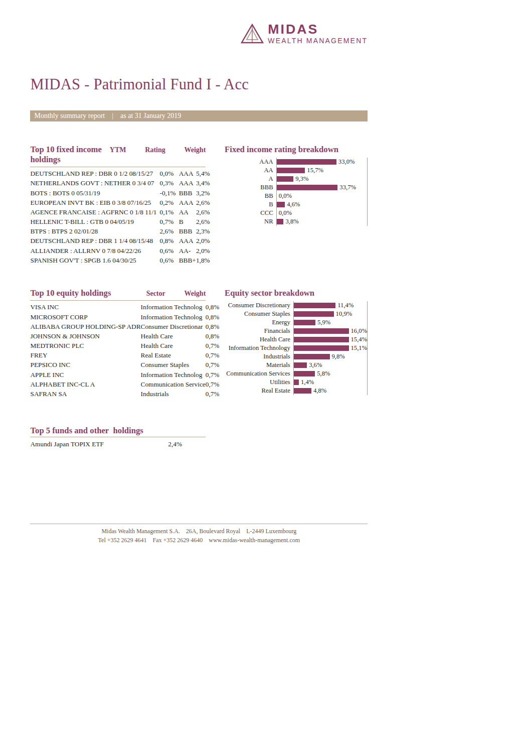MIDAS
WEALTH MANAGEMENT
MIDAS - Patrimonial Fund I - Acc
Monthly summary report | as at 31 January 2019
Top 10 fixed income holdings
YTM Rating Weight
| DEUTSCHLAND REP : DBR 0 1/2 08/15/27 | 0,0% | AAA | 5,4% |
| NETHERLANDS GOVT : NETHER 0 3/4 07 | 0,3% | AAA | 3,4% |
| BOTS : BOTS 0 05/31/19 | -0,1% | BBB | 3,2% |
| EUROPEAN INVT BK : EIB 0 3/8 07/16/25 | 0,2% | AAA | 2,6% |
| AGENCE FRANCAISE : AGFRNC 0 1/8 11/1 | 0,1% | AA | 2,6% |
| HELLENIC T-BILL : GTB 0 04/05/19 | 0,7% | B | 2,6% |
| BTPS : BTPS 2 02/01/28 | 2,6% | BBB | 2,3% |
| DEUTSCHLAND REP : DBR 1 1/4 08/15/48 | 0,8% | AAA | 2,0% |
| ALLIANDER : ALLRNV 0 7/8 04/22/26 | 0,6% | AA- | 2,0% |
| SPANISH GOV'T : SPGB 1.6 04/30/25 | 0,6% | BBB+ | 1,8% |
Fixed income rating breakdown
AAA
33,0%
AA
15,7%
A
9,3%
BBB
33,7%
BB
0,0%
B
4,6%
CCC
0,0%
NR
3,8%
Top 10 equity holdings
Sector Weight
| VISA INC | Information Technolog | 0,8% |
| MICROSOFT CORP | Information Technolog | 0,8% |
| ALIBABA GROUP HOLDING-SP ADR | Consumer Discretionar | 0,8% |
| JOHNSON & JOHNSON | Health Care | 0,8% |
| MEDTRONIC PLC | Health Care | 0,7% |
| FREY | Real Estate | 0,7% |
| PEPSICO INC | Consumer Staples | 0,7% |
| APPLE INC | Information Technolog | 0,7% |
| ALPHABET INC-CL A | Communication Service | 0,7% |
| SAFRAN SA | Industrials | 0,7% |
Equity sector breakdown
Consumer Discretionary
11,4%
Consumer Staples
10,9%
Energy
5,9%
Financials
16,0%
Health Care
15,4%
Information Technology
15,1%
Industrials
9,8%
Materials
3,6%
Communication Services
5,8%
Utilities
1,4%
Real Estate
4,8%
Top 5 funds and other holdings
| Amundi Japan TOPIX ETF | 2,4% |
Midas Wealth Management S.A. 26A, Boulevard Royal L-2449 Luxembourg
Tel +352 2629 4641 Fax +352 2629 4640 www.midas-wealth-management.com